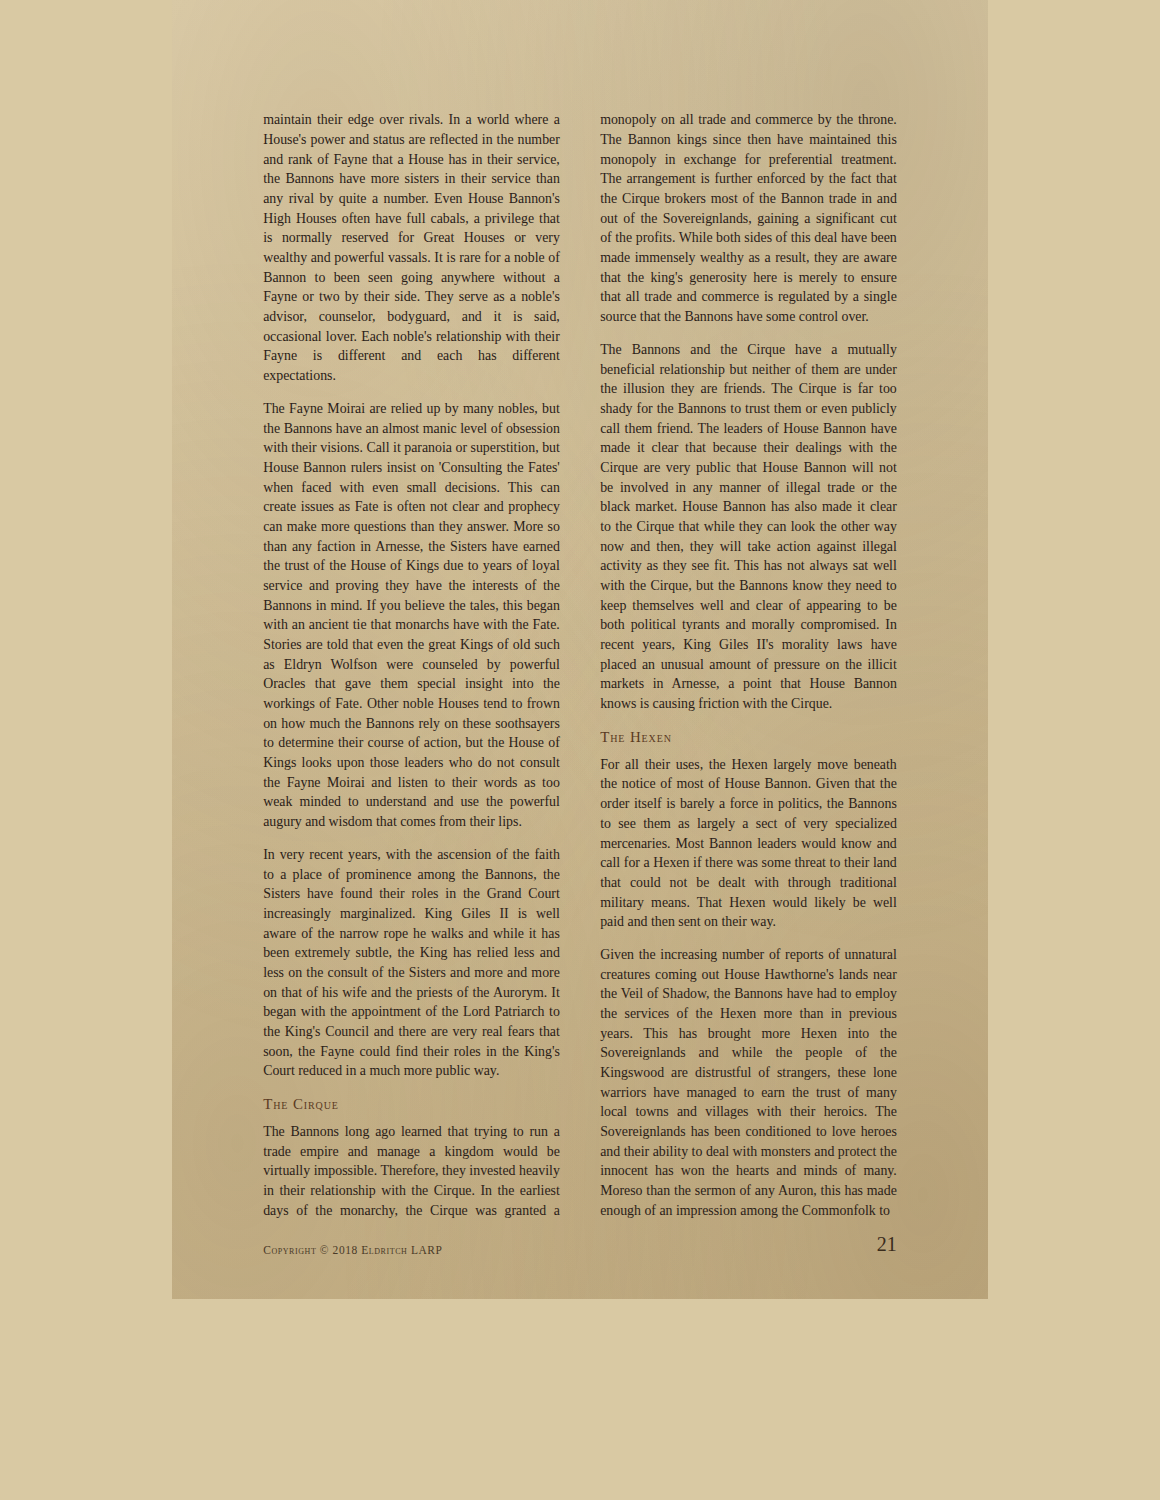maintain their edge over rivals. In a world where a House's power and status are reflected in the number and rank of Fayne that a House has in their service, the Bannons have more sisters in their service than any rival by quite a number. Even House Bannon's High Houses often have full cabals, a privilege that is normally reserved for Great Houses or very wealthy and powerful vassals. It is rare for a noble of Bannon to been seen going anywhere without a Fayne or two by their side. They serve as a noble's advisor, counselor, bodyguard, and it is said, occasional lover. Each noble's relationship with their Fayne is different and each has different expectations.
The Fayne Moirai are relied up by many nobles, but the Bannons have an almost manic level of obsession with their visions. Call it paranoia or superstition, but House Bannon rulers insist on 'Consulting the Fates' when faced with even small decisions. This can create issues as Fate is often not clear and prophecy can make more questions than they answer. More so than any faction in Arnesse, the Sisters have earned the trust of the House of Kings due to years of loyal service and proving they have the interests of the Bannons in mind. If you believe the tales, this began with an ancient tie that monarchs have with the Fate. Stories are told that even the great Kings of old such as Eldryn Wolfson were counseled by powerful Oracles that gave them special insight into the workings of Fate. Other noble Houses tend to frown on how much the Bannons rely on these soothsayers to determine their course of action, but the House of Kings looks upon those leaders who do not consult the Fayne Moirai and listen to their words as too weak minded to understand and use the powerful augury and wisdom that comes from their lips.
In very recent years, with the ascension of the faith to a place of prominence among the Bannons, the Sisters have found their roles in the Grand Court increasingly marginalized. King Giles II is well aware of the narrow rope he walks and while it has been extremely subtle, the King has relied less and less on the consult of the Sisters and more and more on that of his wife and the priests of the Aurorym. It began with the appointment of the Lord Patriarch to the King's Council and there are very real fears that soon, the Fayne could find their roles in the King's Court reduced in a much more public way.
The Cirque
The Bannons long ago learned that trying to run a trade empire and manage a kingdom would be virtually impossible. Therefore, they invested heavily in their relationship with the Cirque. In the earliest days of the monarchy, the Cirque was granted a monopoly on all trade and commerce by the throne. The Bannon kings since then have maintained this monopoly in exchange for preferential treatment. The arrangement is further enforced by the fact that the Cirque brokers most of the Bannon trade in and out of the Sovereignlands, gaining a significant cut of the profits. While both sides of this deal have been made immensely wealthy as a result, they are aware that the king's generosity here is merely to ensure that all trade and commerce is regulated by a single source that the Bannons have some control over.
The Bannons and the Cirque have a mutually beneficial relationship but neither of them are under the illusion they are friends. The Cirque is far too shady for the Bannons to trust them or even publicly call them friend. The leaders of House Bannon have made it clear that because their dealings with the Cirque are very public that House Bannon will not be involved in any manner of illegal trade or the black market. House Bannon has also made it clear to the Cirque that while they can look the other way now and then, they will take action against illegal activity as they see fit. This has not always sat well with the Cirque, but the Bannons know they need to keep themselves well and clear of appearing to be both political tyrants and morally compromised. In recent years, King Giles II's morality laws have placed an unusual amount of pressure on the illicit markets in Arnesse, a point that House Bannon knows is causing friction with the Cirque.
The Hexen
For all their uses, the Hexen largely move beneath the notice of most of House Bannon. Given that the order itself is barely a force in politics, the Bannons to see them as largely a sect of very specialized mercenaries. Most Bannon leaders would know and call for a Hexen if there was some threat to their land that could not be dealt with through traditional military means. That Hexen would likely be well paid and then sent on their way.
Given the increasing number of reports of unnatural creatures coming out House Hawthorne's lands near the Veil of Shadow, the Bannons have had to employ the services of the Hexen more than in previous years. This has brought more Hexen into the Sovereignlands and while the people of the Kingswood are distrustful of strangers, these lone warriors have managed to earn the trust of many local towns and villages with their heroics. The Sovereignlands has been conditioned to love heroes and their ability to deal with monsters and protect the innocent has won the hearts and minds of many. Moreso than the sermon of any Auron, this has made enough of an impression among the Commonfolk to
Copyright © 2018 Eldritch LARP
21